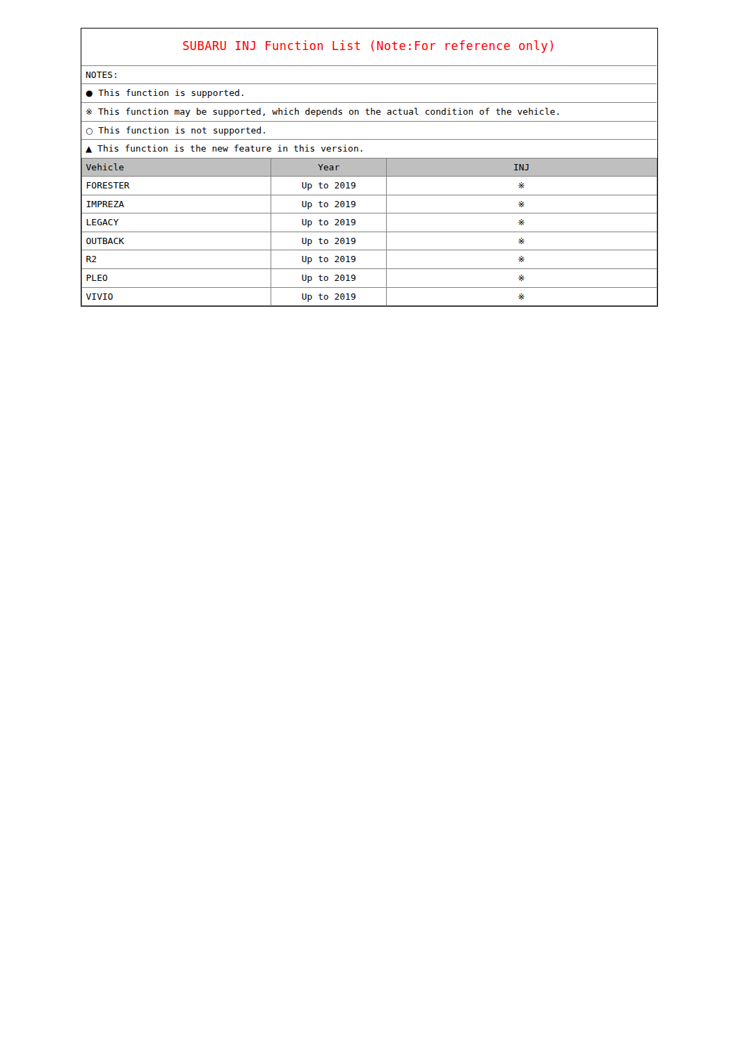| SUBARU INJ Function List (Note:For reference only) |
| NOTES: |
| ● This function is supported. |
| ※ This function may be supported, which depends on the actual condition of the vehicle. |
| ○ This function is not supported. |
| ▲ This function is the new feature in this version. |
| Vehicle | Year | INJ |
| FORESTER | Up to 2019 | ※ |
| IMPREZA | Up to 2019 | ※ |
| LEGACY | Up to 2019 | ※ |
| OUTBACK | Up to 2019 | ※ |
| R2 | Up to 2019 | ※ |
| PLEO | Up to 2019 | ※ |
| VIVIO | Up to 2019 | ※ |